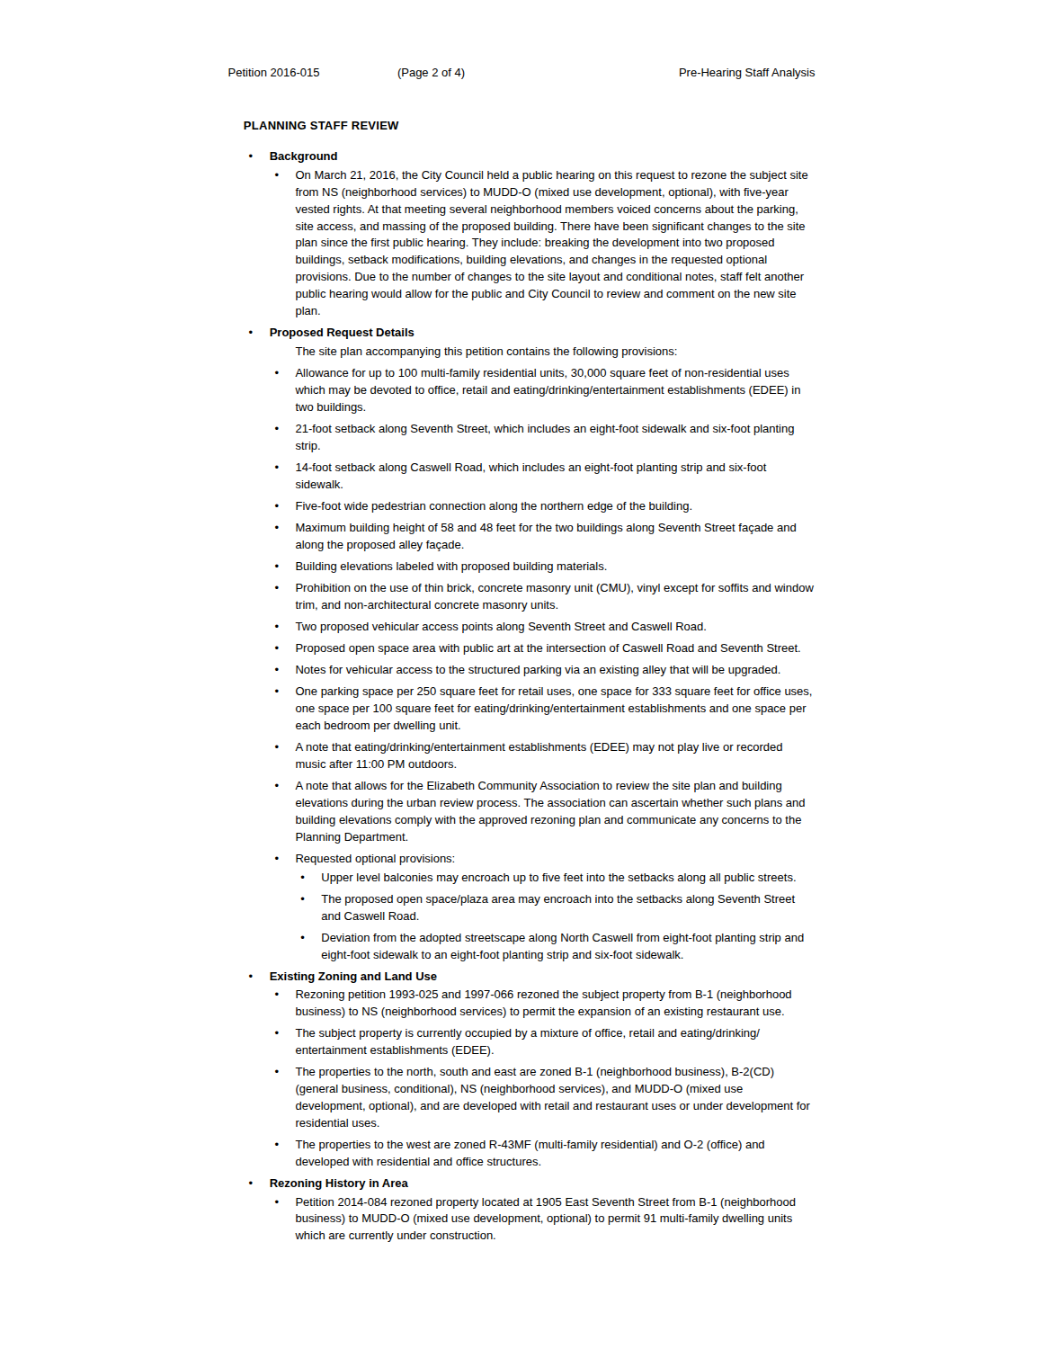Petition 2016-015
(Page 2 of 4)
Pre-Hearing Staff Analysis
PLANNING STAFF REVIEW
Background
On March 21, 2016, the City Council held a public hearing on this request to rezone the subject site from NS (neighborhood services) to MUDD-O (mixed use development, optional), with five-year vested rights. At that meeting several neighborhood members voiced concerns about the parking, site access, and massing of the proposed building. There have been significant changes to the site plan since the first public hearing. They include: breaking the development into two proposed buildings, setback modifications, building elevations, and changes in the requested optional provisions. Due to the number of changes to the site layout and conditional notes, staff felt another public hearing would allow for the public and City Council to review and comment on the new site plan.
Proposed Request Details
The site plan accompanying this petition contains the following provisions:
Allowance for up to 100 multi-family residential units, 30,000 square feet of non-residential uses which may be devoted to office, retail and eating/drinking/entertainment establishments (EDEE) in two buildings.
21-foot setback along Seventh Street, which includes an eight-foot sidewalk and six-foot planting strip.
14-foot setback along Caswell Road, which includes an eight-foot planting strip and six-foot sidewalk.
Five-foot wide pedestrian connection along the northern edge of the building.
Maximum building height of 58 and 48 feet for the two buildings along Seventh Street façade and along the proposed alley façade.
Building elevations labeled with proposed building materials.
Prohibition on the use of thin brick, concrete masonry unit (CMU), vinyl except for soffits and window trim, and non-architectural concrete masonry units.
Two proposed vehicular access points along Seventh Street and Caswell Road.
Proposed open space area with public art at the intersection of Caswell Road and Seventh Street.
Notes for vehicular access to the structured parking via an existing alley that will be upgraded.
One parking space per 250 square feet for retail uses, one space for 333 square feet for office uses, one space per 100 square feet for eating/drinking/entertainment establishments and one space per each bedroom per dwelling unit.
A note that eating/drinking/entertainment establishments (EDEE) may not play live or recorded music after 11:00 PM outdoors.
A note that allows for the Elizabeth Community Association to review the site plan and building elevations during the urban review process. The association can ascertain whether such plans and building elevations comply with the approved rezoning plan and communicate any concerns to the Planning Department.
Requested optional provisions:
Upper level balconies may encroach up to five feet into the setbacks along all public streets.
The proposed open space/plaza area may encroach into the setbacks along Seventh Street and Caswell Road.
Deviation from the adopted streetscape along North Caswell from eight-foot planting strip and eight-foot sidewalk to an eight-foot planting strip and six-foot sidewalk.
Existing Zoning and Land Use
Rezoning petition 1993-025 and 1997-066 rezoned the subject property from B-1 (neighborhood business) to NS (neighborhood services) to permit the expansion of an existing restaurant use.
The subject property is currently occupied by a mixture of office, retail and eating/drinking/ entertainment establishments (EDEE).
The properties to the north, south and east are zoned B-1 (neighborhood business), B-2(CD) (general business, conditional), NS (neighborhood services), and MUDD-O (mixed use development, optional), and are developed with retail and restaurant uses or under development for residential uses.
The properties to the west are zoned R-43MF (multi-family residential) and O-2 (office) and developed with residential and office structures.
Rezoning History in Area
Petition 2014-084 rezoned property located at 1905 East Seventh Street from B-1 (neighborhood business) to MUDD-O (mixed use development, optional) to permit 91 multi-family dwelling units which are currently under construction.